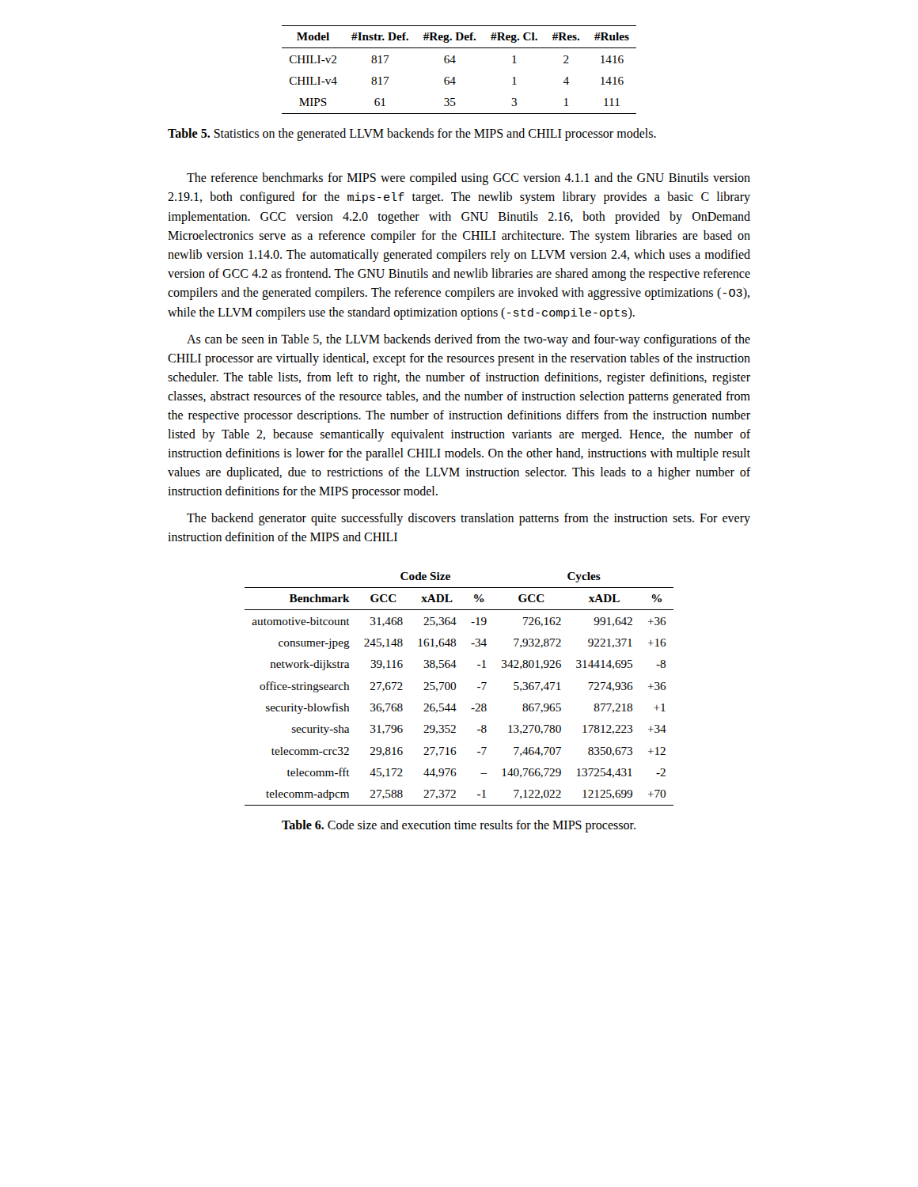| Model | #Instr. Def. | #Reg. Def. | #Reg. Cl. | #Res. | #Rules |
| --- | --- | --- | --- | --- | --- |
| CHILI-v2 | 817 | 64 | 1 | 2 | 1416 |
| CHILI-v4 | 817 | 64 | 1 | 4 | 1416 |
| MIPS | 61 | 35 | 3 | 1 | 111 |
Table 5. Statistics on the generated LLVM backends for the MIPS and CHILI processor models.
The reference benchmarks for MIPS were compiled using GCC version 4.1.1 and the GNU Binutils version 2.19.1, both configured for the mips-elf target. The newlib system library provides a basic C library implementation. GCC version 4.2.0 together with GNU Binutils 2.16, both provided by OnDemand Microelectronics serve as a reference compiler for the CHILI architecture. The system libraries are based on newlib version 1.14.0. The automatically generated compilers rely on LLVM version 2.4, which uses a modified version of GCC 4.2 as frontend. The GNU Binutils and newlib libraries are shared among the respective reference compilers and the generated compilers. The reference compilers are invoked with aggressive optimizations (-O3), while the LLVM compilers use the standard optimization options (-std-compile-opts).
As can be seen in Table 5, the LLVM backends derived from the two-way and four-way configurations of the CHILI processor are virtually identical, except for the resources present in the reservation tables of the instruction scheduler. The table lists, from left to right, the number of instruction definitions, register definitions, register classes, abstract resources of the resource tables, and the number of instruction selection patterns generated from the respective processor descriptions. The number of instruction definitions differs from the instruction number listed by Table 2, because semantically equivalent instruction variants are merged. Hence, the number of instruction definitions is lower for the parallel CHILI models. On the other hand, instructions with multiple result values are duplicated, due to restrictions of the LLVM instruction selector. This leads to a higher number of instruction definitions for the MIPS processor model.
The backend generator quite successfully discovers translation patterns from the instruction sets. For every instruction definition of the MIPS and CHILI
| | Code Size | Cycles |
| --- | --- | --- |
| Benchmark | GCC | xADL | % | GCC | xADL | % |
| automotive-bitcount | 31,468 | 25,364 | -19 | 726,162 | 991,642 | +36 |
| consumer-jpeg | 245,148 | 161,648 | -34 | 7,932,872 | 9221,371 | +16 |
| network-dijkstra | 39,116 | 38,564 | -1 | 342,801,926 | 314414,695 | -8 |
| office-stringsearch | 27,672 | 25,700 | -7 | 5,367,471 | 7274,936 | +36 |
| security-blowfish | 36,768 | 26,544 | -28 | 867,965 | 877,218 | +1 |
| security-sha | 31,796 | 29,352 | -8 | 13,270,780 | 17812,223 | +34 |
| telecomm-crc32 | 29,816 | 27,716 | -7 | 7,464,707 | 8350,673 | +12 |
| telecomm-fft | 45,172 | 44,976 | – | 140,766,729 | 137254,431 | -2 |
| telecomm-adpcm | 27,588 | 27,372 | -1 | 7,122,022 | 12125,699 | +70 |
Table 6. Code size and execution time results for the MIPS processor.